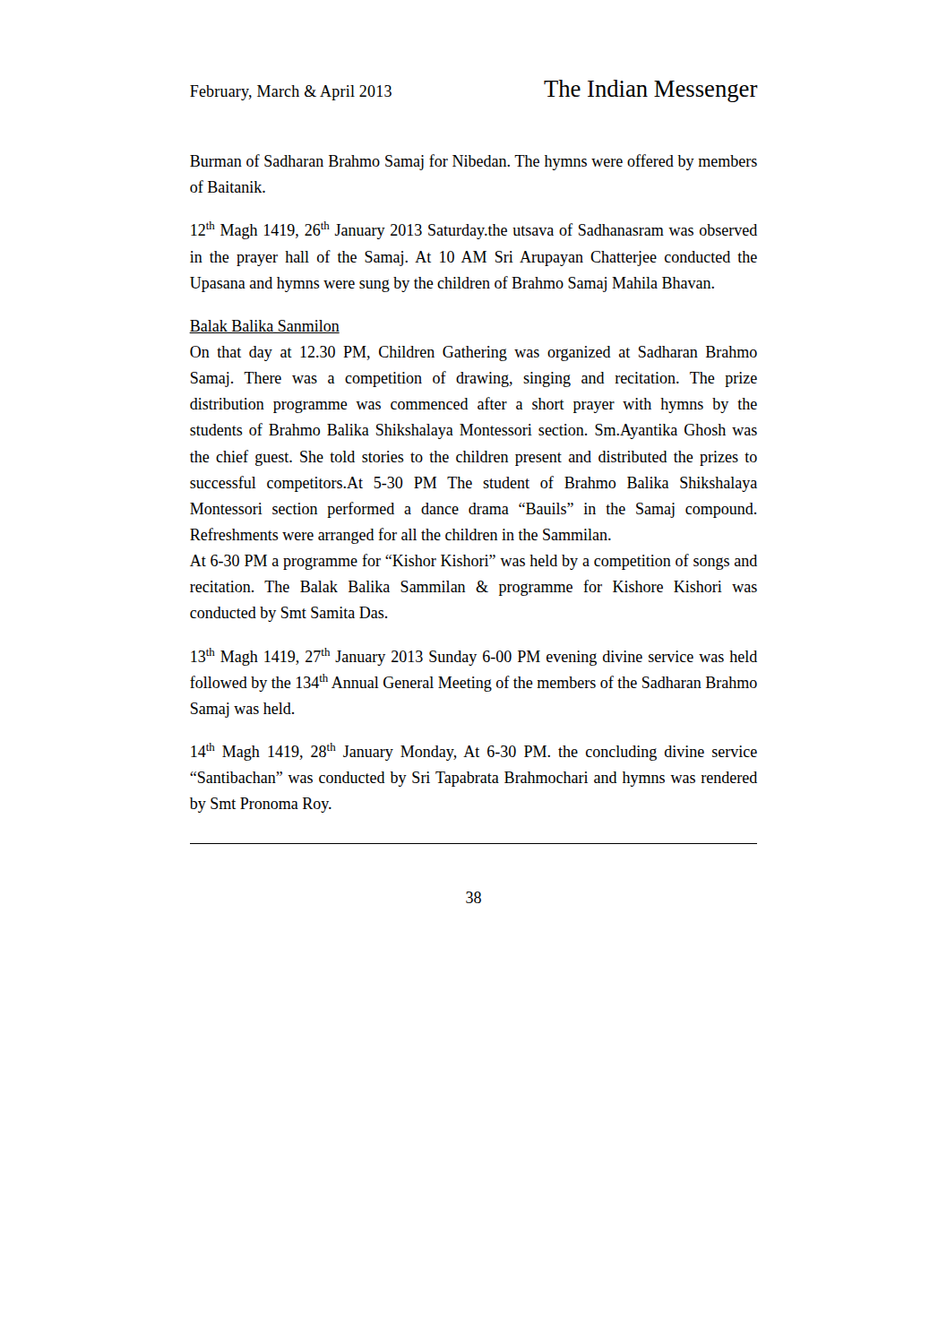February, March & April 2013
The Indian Messenger
Burman of Sadharan Brahmo Samaj for Nibedan. The hymns were offered by members of Baitanik.
12th Magh 1419, 26th January 2013 Saturday.the utsava of Sadhanasram was observed in the prayer hall of the Samaj. At 10 AM Sri Arupayan Chatterjee conducted the Upasana and hymns were sung by the children of Brahmo Samaj Mahila Bhavan.
Balak Balika Sanmilon
On that day at 12.30 PM, Children Gathering was organized at Sadharan Brahmo Samaj. There was a competition of drawing, singing and recitation. The prize distribution programme was commenced after a short prayer with hymns by the students of Brahmo Balika Shikshalaya Montessori section. Sm.Ayantika Ghosh was the chief guest. She told stories to the children present and distributed the prizes to successful competitors.At 5-30 PM The student of Brahmo Balika Shikshalaya Montessori section performed a dance drama “Bauils” in the Samaj compound. Refreshments were arranged for all the children in the Sammilan.
At 6-30 PM a programme for “Kishor Kishori” was held by a competition of songs and recitation. The Balak Balika Sammilan & programme for Kishore Kishori was conducted by Smt Samita Das.
13th Magh 1419, 27th January 2013 Sunday 6-00 PM evening divine service was held followed by the 134th Annual General Meeting of the members of the Sadharan Brahmo Samaj was held.
14th Magh 1419, 28th January Monday, At 6-30 PM. the concluding divine service “Santibachan” was conducted by Sri Tapabrata Brahmochari and hymns was rendered by Smt Pronoma Roy.
38